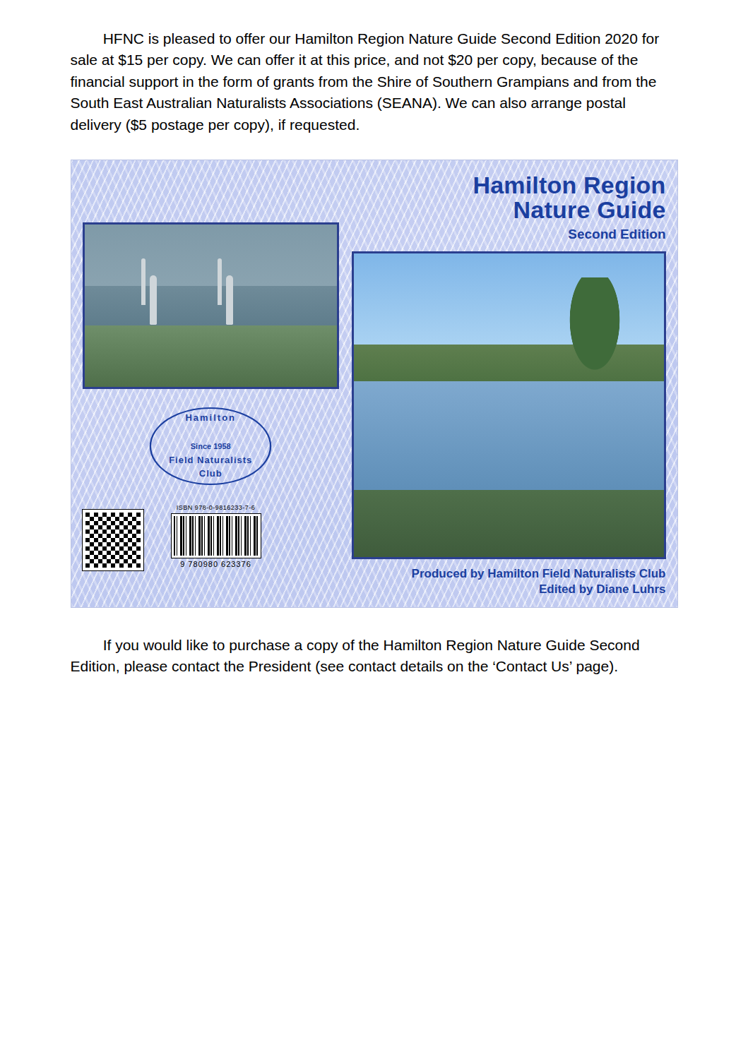HFNC is pleased to offer our Hamilton Region Nature Guide Second Edition 2020 for sale at $15 per copy. We can offer it at this price, and not $20 per copy, because of the financial support in the form of grants from the Shire of Southern Grampians and from the South East Australian Naturalists Associations (SEANA). We can also arrange postal delivery ($5 postage per copy), if requested.
Hamilton Since 1958 Field Naturalists Club
ISBN 978-0-9816233-7-6
9 780980 623376
Hamilton Region
Nature Guide
Second Edition
Produced by Hamilton Field Naturalists Club
Edited by Diane Luhrs
If you would like to purchase a copy of the Hamilton Region Nature Guide Second Edition, please contact the President (see contact details on the ‘Contact Us’ page).